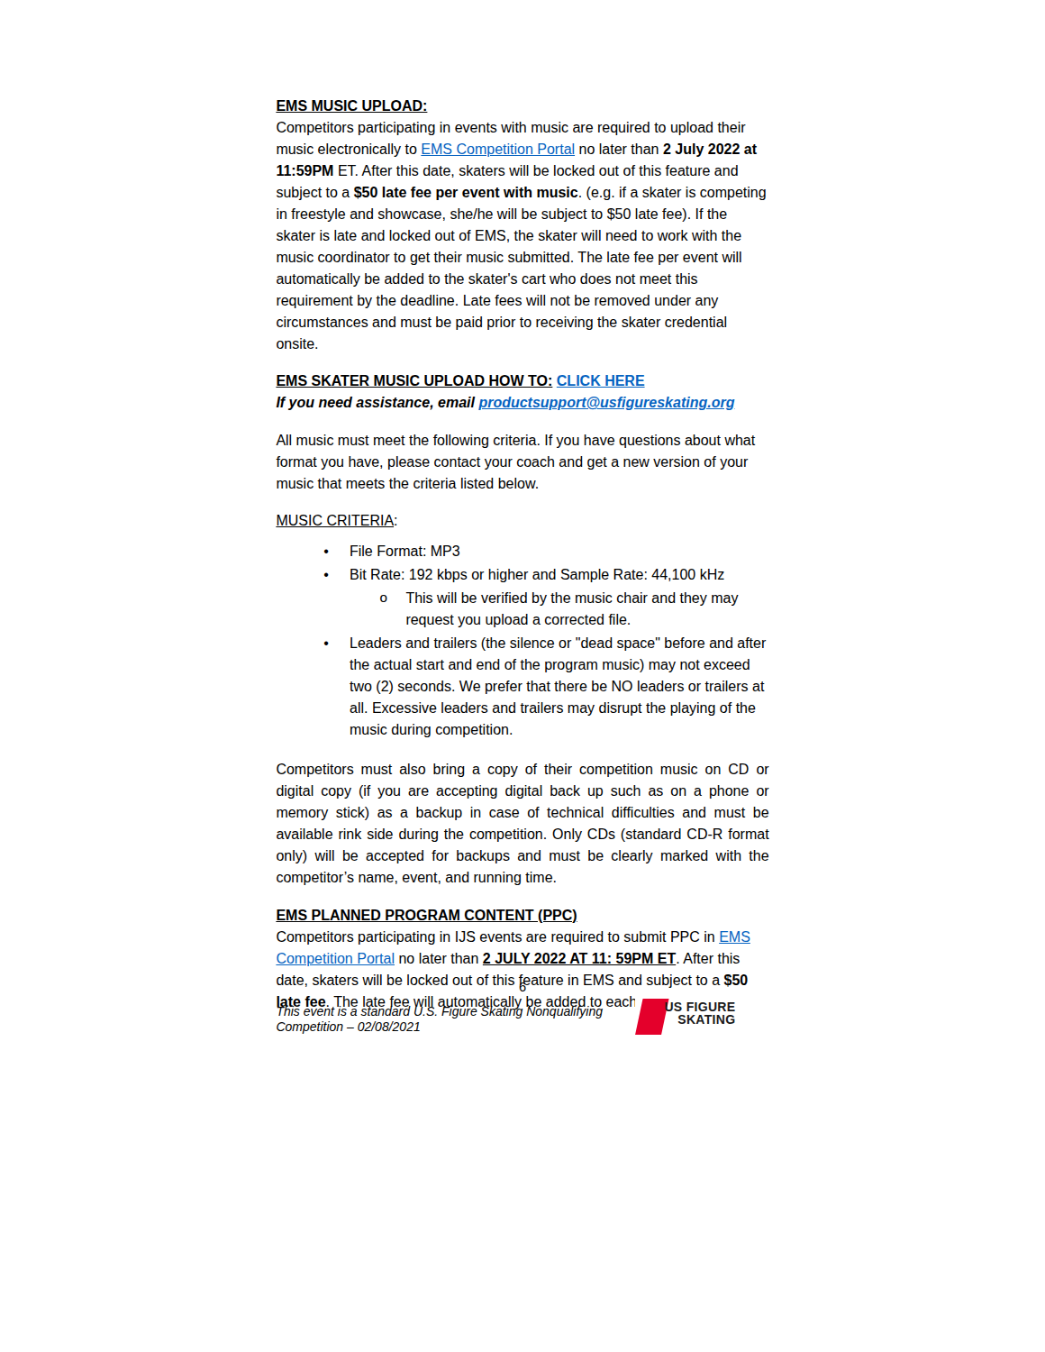EMS MUSIC UPLOAD:
Competitors participating in events with music are required to upload their music electronically to EMS Competition Portal no later than 2 July 2022 at 11:59PM ET. After this date, skaters will be locked out of this feature and subject to a $50 late fee per event with music. (e.g. if a skater is competing in freestyle and showcase, she/he will be subject to $50 late fee). If the skater is late and locked out of EMS, the skater will need to work with the music coordinator to get their music submitted. The late fee per event will automatically be added to the skater's cart who does not meet this requirement by the deadline. Late fees will not be removed under any circumstances and must be paid prior to receiving the skater credential onsite.
EMS SKATER MUSIC UPLOAD HOW TO: CLICK HERE
If you need assistance, email productsupport@usfigureskating.org
All music must meet the following criteria. If you have questions about what format you have, please contact your coach and get a new version of your music that meets the criteria listed below.
MUSIC CRITERIA:
File Format: MP3
Bit Rate: 192 kbps or higher and Sample Rate: 44,100 kHz
This will be verified by the music chair and they may request you upload a corrected file.
Leaders and trailers (the silence or "dead space" before and after the actual start and end of the program music) may not exceed two (2) seconds. We prefer that there be NO leaders or trailers at all. Excessive leaders and trailers may disrupt the playing of the music during competition.
Competitors must also bring a copy of their competition music on CD or digital copy (if you are accepting digital back up such as on a phone or memory stick) as a backup in case of technical difficulties and must be available rink side during the competition. Only CDs (standard CD-R format only) will be accepted for backups and must be clearly marked with the competitor’s name, event, and running time.
EMS PLANNED PROGRAM CONTENT (PPC)
Competitors participating in IJS events are required to submit PPC in EMS Competition Portal no later than 2 JULY 2022 AT 11: 59PM ET. After this date, skaters will be locked out of this feature in EMS and subject to a $50 late fee. The late fee will automatically be added to each
6
This event is a standard U.S. Figure Skating Nonqualifying Competition – 02/08/2021
US FIGURESKATING